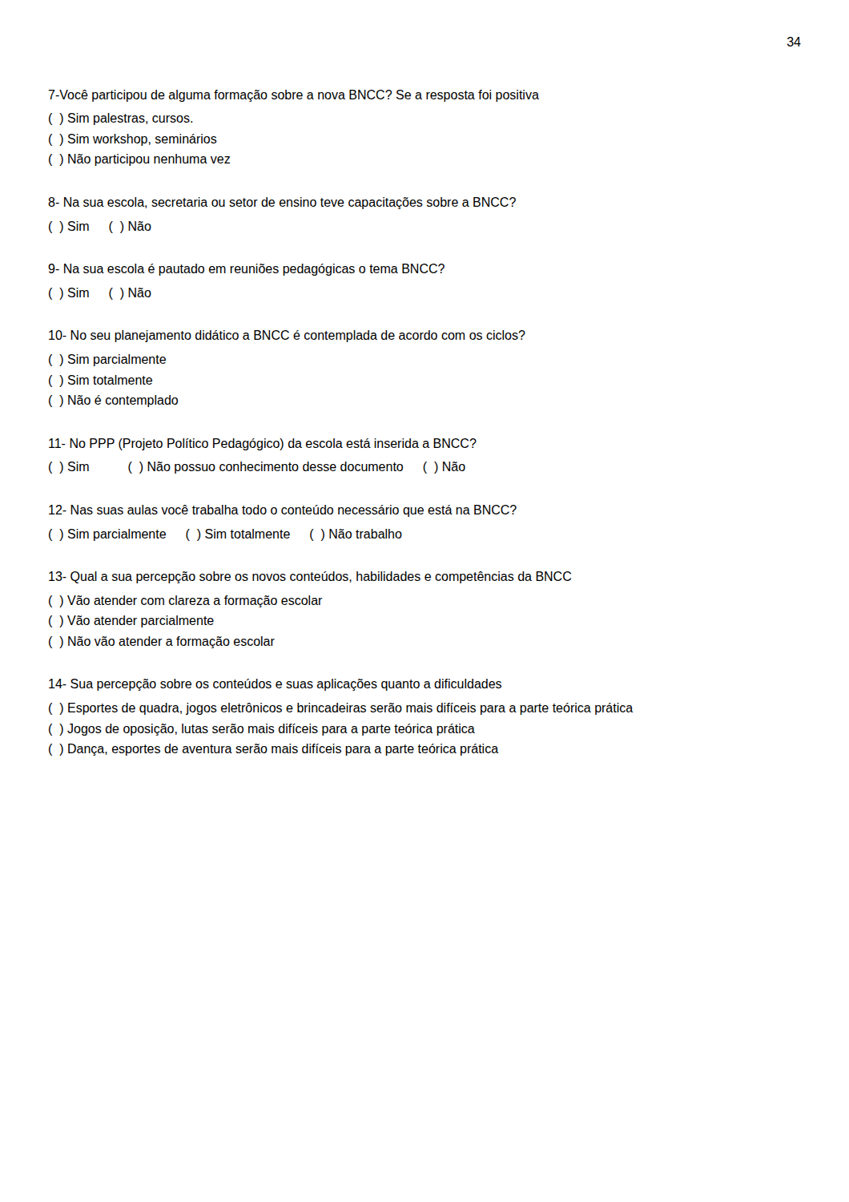34
7-Você participou de alguma formação sobre a nova BNCC? Se a resposta foi positiva
( ) Sim palestras, cursos.
( ) Sim workshop, seminários
( ) Não participou nenhuma vez
8- Na sua escola, secretaria ou setor de ensino teve capacitações sobre a BNCC?
( ) Sim ( ) Não
9- Na sua escola é pautado em reuniões pedagógicas o tema BNCC?
( ) Sim ( ) Não
10- No seu planejamento didático a BNCC é contemplada de acordo com os ciclos?
( ) Sim parcialmente
( ) Sim totalmente
( ) Não é contemplado
11- No PPP (Projeto Político Pedagógico) da escola está inserida a BNCC?
( ) Sim ( ) Não possuo conhecimento desse documento ( ) Não
12- Nas suas aulas você trabalha todo o conteúdo necessário que está na BNCC?
( ) Sim parcialmente ( ) Sim totalmente ( ) Não trabalho
13- Qual a sua percepção sobre os novos conteúdos, habilidades e competências da BNCC
( ) Vão atender com clareza a formação escolar
( ) Vão atender parcialmente
( ) Não vão atender a formação escolar
14- Sua percepção sobre os conteúdos e suas aplicações quanto a dificuldades
( ) Esportes de quadra, jogos eletrônicos e brincadeiras serão mais difíceis para a parte teórica prática
( ) Jogos de oposição, lutas serão mais difíceis para a parte teórica prática
( ) Dança, esportes de aventura serão mais difíceis para a parte teórica prática